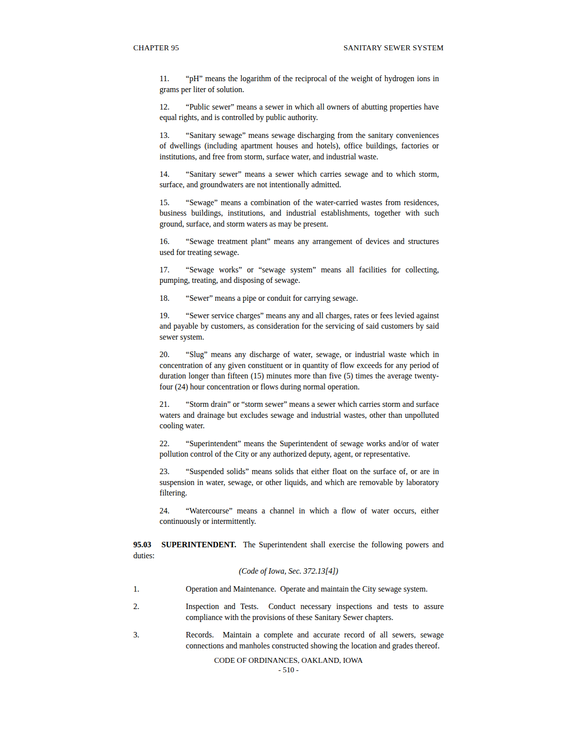Chapter 95 Sanitary Sewer System
11.“pH” means the logarithm of the reciprocal of the weight of hydrogen ions in grams per liter of solution.
12.“Public sewer” means a sewer in which all owners of abutting properties have equal rights, and is controlled by public authority.
13.“Sanitary sewage” means sewage discharging from the sanitary conveniences of dwellings (including apartment houses and hotels), office buildings, factories or institutions, and free from storm, surface water, and industrial waste.
14.“Sanitary sewer” means a sewer which carries sewage and to which storm, surface, and groundwaters are not intentionally admitted.
15.“Sewage” means a combination of the water-carried wastes from residences, business buildings, institutions, and industrial establishments, together with such ground, surface, and storm waters as may be present.
16.“Sewage treatment plant” means any arrangement of devices and structures used for treating sewage.
17.“Sewage works” or “sewage system” means all facilities for collecting, pumping, treating, and disposing of sewage.
18.“Sewer” means a pipe or conduit for carrying sewage.
19.“Sewer service charges” means any and all charges, rates or fees levied against and payable by customers, as consideration for the servicing of said customers by said sewer system.
20.“Slug” means any discharge of water, sewage, or industrial waste which in concentration of any given constituent or in quantity of flow exceeds for any period of duration longer than fifteen (15) minutes more than five (5) times the average twenty-four (24) hour concentration or flows during normal operation.
21.“Storm drain” or “storm sewer” means a sewer which carries storm and surface waters and drainage but excludes sewage and industrial wastes, other than unpolluted cooling water.
22.“Superintendent” means the Superintendent of sewage works and/or of water pollution control of the City or any authorized deputy, agent, or representative.
23.“Suspended solids” means solids that either float on the surface of, or are in suspension in water, sewage, or other liquids, and which are removable by laboratory filtering.
24.“Watercourse” means a channel in which a flow of water occurs, either continuously or intermittently.
95.03 SUPERINTENDENT. The Superintendent shall exercise the following powers and duties:
(Code of Iowa, Sec. 372.13[4])
1. Operation and Maintenance. Operate and maintain the City sewage system.
2. Inspection and Tests. Conduct necessary inspections and tests to assure compliance with the provisions of these Sanitary Sewer chapters.
3. Records. Maintain a complete and accurate record of all sewers, sewage connections and manholes constructed showing the location and grades thereof.
Code of Ordinances, Oakland, Iowa
- 510 -